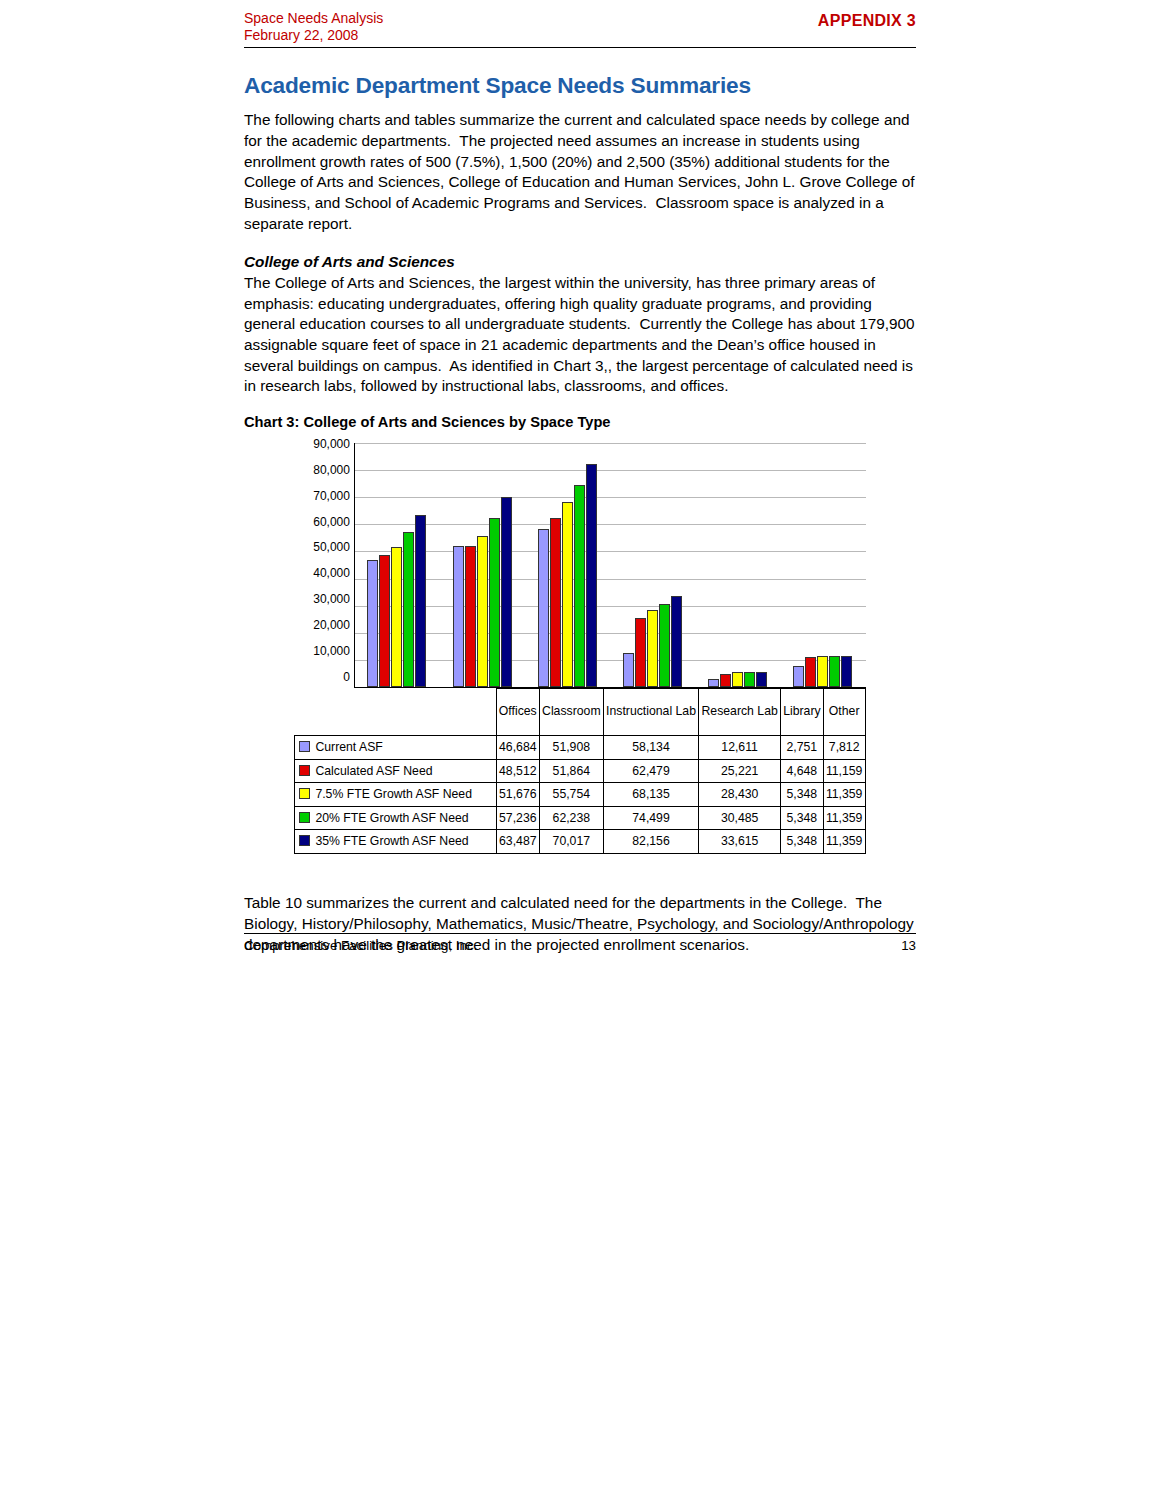Space Needs Analysis
February 22, 2008
APPENDIX 3
Academic Department Space Needs Summaries
The following charts and tables summarize the current and calculated space needs by college and for the academic departments. The projected need assumes an increase in students using enrollment growth rates of 500 (7.5%), 1,500 (20%) and 2,500 (35%) additional students for the College of Arts and Sciences, College of Education and Human Services, John L. Grove College of Business, and School of Academic Programs and Services. Classroom space is analyzed in a separate report.
College of Arts and Sciences
The College of Arts and Sciences, the largest within the university, has three primary areas of emphasis: educating undergraduates, offering high quality graduate programs, and providing general education courses to all undergraduate students. Currently the College has about 179,900 assignable square feet of space in 21 academic departments and the Dean’s office housed in several buildings on campus. As identified in Chart 3,, the largest percentage of calculated need is in research labs, followed by instructional labs, classrooms, and offices.
Chart 3: College of Arts and Sciences by Space Type
90,000 80,000 70,000 60,000 50,000 40,000 30,000 20,000 10,000 0
| | Offices | Classroom | Instructional Lab | Research Lab | Library | Other |
| --- | --- | --- | --- | --- | --- | --- |
| Current ASF | 46,684 | 51,908 | 58,134 | 12,611 | 2,751 | 7,812 |
| Calculated ASF Need | 48,512 | 51,864 | 62,479 | 25,221 | 4,648 | 11,159 |
| 7.5% FTE Growth ASF Need | 51,676 | 55,754 | 68,135 | 28,430 | 5,348 | 11,359 |
| 20% FTE Growth ASF Need | 57,236 | 62,238 | 74,499 | 30,485 | 5,348 | 11,359 |
| 35% FTE Growth ASF Need | 63,487 | 70,017 | 82,156 | 33,615 | 5,348 | 11,359 |
Table 10 summarizes the current and calculated need for the departments in the College. The Biology, History/Philosophy, Mathematics, Music/Theatre, Psychology, and Sociology/Anthropology departments have the greatest need in the projected enrollment scenarios.
Comprehensive Facilities Planning, Inc.
13